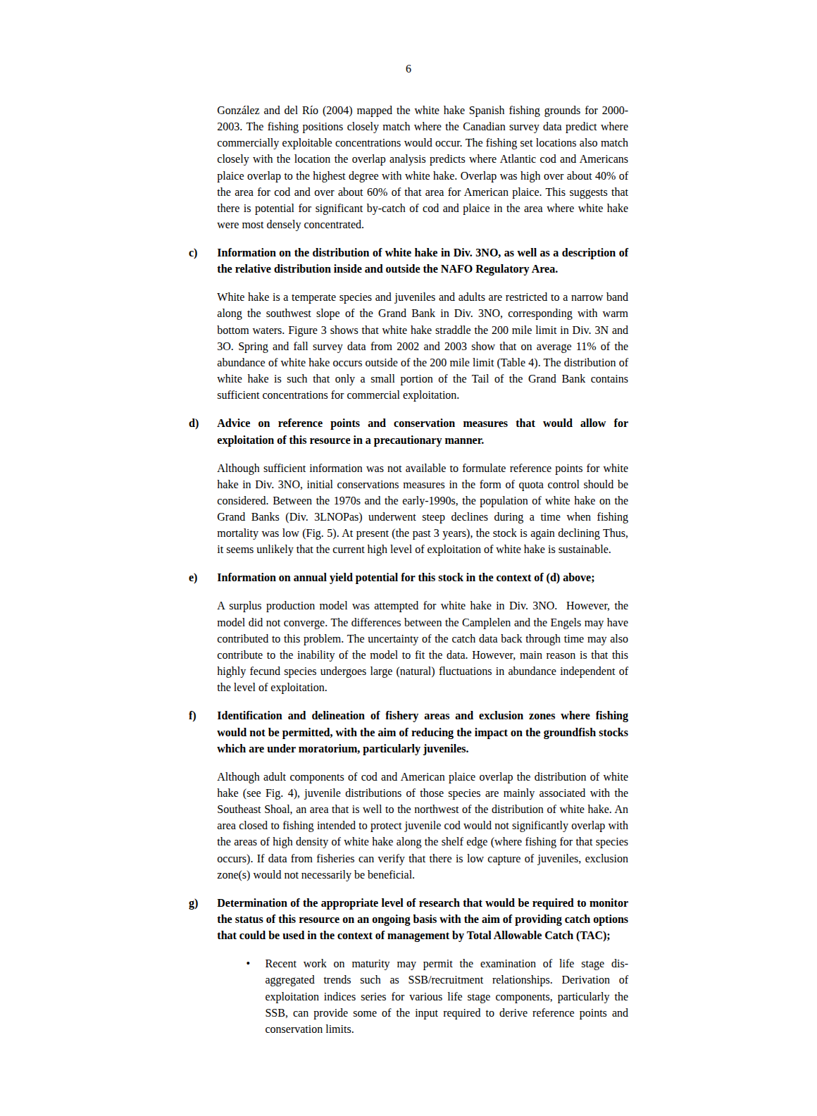6
González and del Río (2004) mapped the white hake Spanish fishing grounds for 2000-2003. The fishing positions closely match where the Canadian survey data predict where commercially exploitable concentrations would occur. The fishing set locations also match closely with the location the overlap analysis predicts where Atlantic cod and Americans plaice overlap to the highest degree with white hake. Overlap was high over about 40% of the area for cod and over about 60% of that area for American plaice. This suggests that there is potential for significant by-catch of cod and plaice in the area where white hake were most densely concentrated.
c)
Information on the distribution of white hake in Div. 3NO, as well as a description of the relative distribution inside and outside the NAFO Regulatory Area.
White hake is a temperate species and juveniles and adults are restricted to a narrow band along the southwest slope of the Grand Bank in Div. 3NO, corresponding with warm bottom waters. Figure 3 shows that white hake straddle the 200 mile limit in Div. 3N and 3O. Spring and fall survey data from 2002 and 2003 show that on average 11% of the abundance of white hake occurs outside of the 200 mile limit (Table 4). The distribution of white hake is such that only a small portion of the Tail of the Grand Bank contains sufficient concentrations for commercial exploitation.
d)
Advice on reference points and conservation measures that would allow for exploitation of this resource in a precautionary manner.
Although sufficient information was not available to formulate reference points for white hake in Div. 3NO, initial conservations measures in the form of quota control should be considered. Between the 1970s and the early-1990s, the population of white hake on the Grand Banks (Div. 3LNOPas) underwent steep declines during a time when fishing mortality was low (Fig. 5). At present (the past 3 years), the stock is again declining Thus, it seems unlikely that the current high level of exploitation of white hake is sustainable.
e)
Information on annual yield potential for this stock in the context of (d) above;
A surplus production model was attempted for white hake in Div. 3NO. However, the model did not converge. The differences between the Camplelen and the Engels may have contributed to this problem. The uncertainty of the catch data back through time may also contribute to the inability of the model to fit the data. However, main reason is that this highly fecund species undergoes large (natural) fluctuations in abundance independent of the level of exploitation.
f)
Identification and delineation of fishery areas and exclusion zones where fishing would not be permitted, with the aim of reducing the impact on the groundfish stocks which are under moratorium, particularly juveniles.
Although adult components of cod and American plaice overlap the distribution of white hake (see Fig. 4), juvenile distributions of those species are mainly associated with the Southeast Shoal, an area that is well to the northwest of the distribution of white hake. An area closed to fishing intended to protect juvenile cod would not significantly overlap with the areas of high density of white hake along the shelf edge (where fishing for that species occurs). If data from fisheries can verify that there is low capture of juveniles, exclusion zone(s) would not necessarily be beneficial.
g)
Determination of the appropriate level of research that would be required to monitor the status of this resource on an ongoing basis with the aim of providing catch options that could be used in the context of management by Total Allowable Catch (TAC);
Recent work on maturity may permit the examination of life stage dis-aggregated trends such as SSB/recruitment relationships. Derivation of exploitation indices series for various life stage components, particularly the SSB, can provide some of the input required to derive reference points and conservation limits.